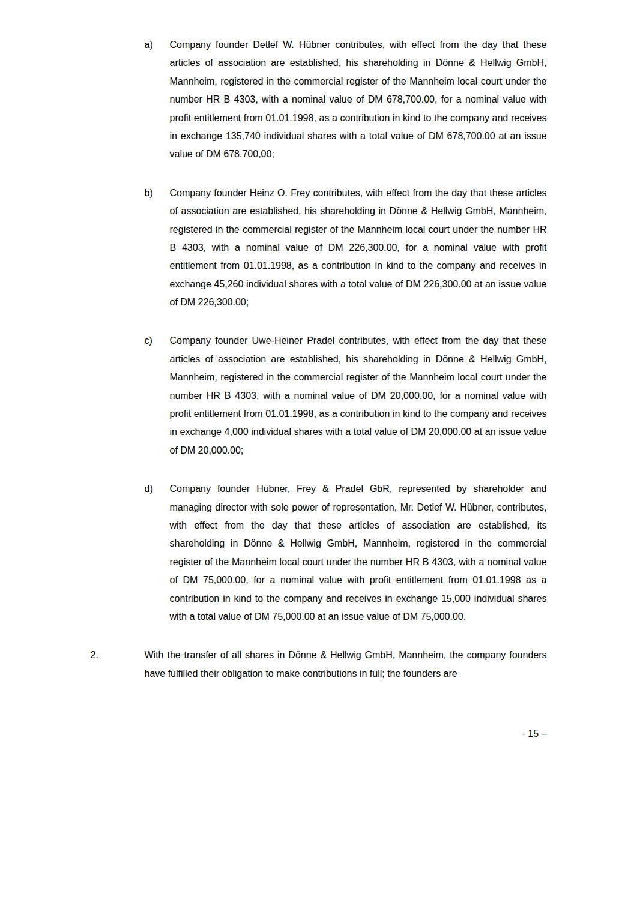Company founder Detlef W. Hübner contributes, with effect from the day that these articles of association are established, his shareholding in Dönne & Hellwig GmbH, Mannheim, registered in the commercial register of the Mannheim local court under the number HR B 4303, with a nominal value of DM 678,700.00, for a nominal value with profit entitlement from 01.01.1998, as a contribution in kind to the company and receives in exchange 135,740 individual shares with a total value of DM 678,700.00 at an issue value of DM 678.700,00;
Company founder Heinz O. Frey contributes, with effect from the day that these articles of association are established, his shareholding in Dönne & Hellwig GmbH, Mannheim, registered in the commercial register of the Mannheim local court under the number HR B 4303, with a nominal value of DM 226,300.00, for a nominal value with profit entitlement from 01.01.1998, as a contribution in kind to the company and receives in exchange 45,260 individual shares with a total value of DM 226,300.00 at an issue value of DM 226,300.00;
Company founder Uwe-Heiner Pradel contributes, with effect from the day that these articles of association are established, his shareholding in Dönne & Hellwig GmbH, Mannheim, registered in the commercial register of the Mannheim local court under the number HR B 4303, with a nominal value of DM 20,000.00, for a nominal value with profit entitlement from 01.01.1998, as a contribution in kind to the company and receives in exchange 4,000 individual shares with a total value of DM 20,000.00 at an issue value of DM 20,000.00;
Company founder Hübner, Frey & Pradel GbR, represented by shareholder and managing director with sole power of representation, Mr. Detlef W. Hübner, contributes, with effect from the day that these articles of association are established, its shareholding in Dönne & Hellwig GmbH, Mannheim, registered in the commercial register of the Mannheim local court under the number HR B 4303, with a nominal value of DM 75,000.00, for a nominal value with profit entitlement from 01.01.1998 as a contribution in kind to the company and receives in exchange 15,000 individual shares with a total value of DM 75,000.00 at an issue value of DM 75,000.00.
2.
With the transfer of all shares in Dönne & Hellwig GmbH, Mannheim, the company founders have fulfilled their obligation to make contributions in full; the founders are
- 15 –